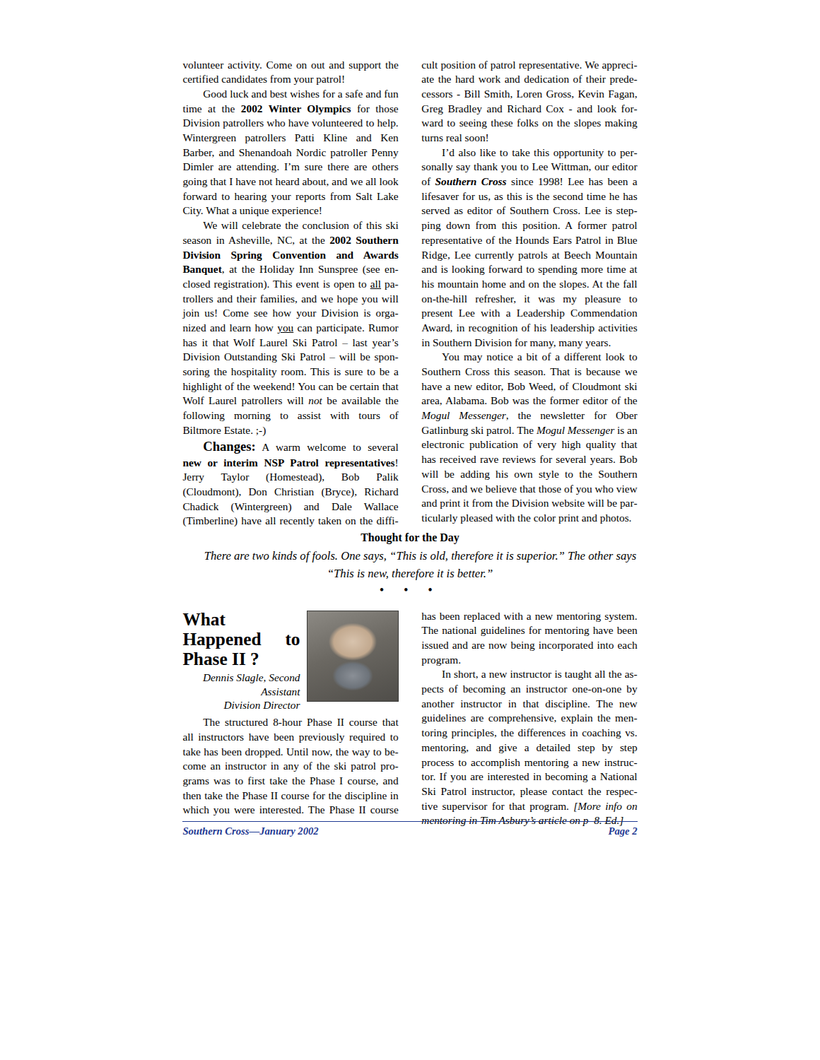volunteer activity. Come on out and support the certified candidates from your patrol!
Good luck and best wishes for a safe and fun time at the 2002 Winter Olympics for those Division patrollers who have volunteered to help. Wintergreen patrollers Patti Kline and Ken Barber, and Shenandoah Nordic patroller Penny Dimler are attending. I’m sure there are others going that I have not heard about, and we all look forward to hearing your reports from Salt Lake City. What a unique experience!
We will celebrate the conclusion of this ski season in Asheville, NC, at the 2002 Southern Division Spring Convention and Awards Banquet, at the Holiday Inn Sunspree (see enclosed registration). This event is open to all patrollers and their families, and we hope you will join us! Come see how your Division is organized and learn how you can participate. Rumor has it that Wolf Laurel Ski Patrol – last year’s Division Outstanding Ski Patrol – will be sponsoring the hospitality room. This is sure to be a highlight of the weekend! You can be certain that Wolf Laurel patrollers will not be available the following morning to assist with tours of Biltmore Estate. ;-)
Changes: A warm welcome to several new or interim NSP Patrol representatives! Jerry Taylor (Homestead), Bob Palik (Cloudmont), Don Christian (Bryce), Richard Chadick (Wintergreen) and Dale Wallace (Timberline) have all recently taken on the difficult position of patrol representative. We appreciate the hard work and dedication of their predecessors - Bill Smith, Loren Gross, Kevin Fagan, Greg Bradley and Richard Cox - and look forward to seeing these folks on the slopes making turns real soon!
I’d also like to take this opportunity to personally say thank you to Lee Wittman, our editor of Southern Cross since 1998! Lee has been a lifesaver for us, as this is the second time he has served as editor of Southern Cross. Lee is stepping down from this position. A former patrol representative of the Hounds Ears Patrol in Blue Ridge, Lee currently patrols at Beech Mountain and is looking forward to spending more time at his mountain home and on the slopes. At the fall on-the-hill refresher, it was my pleasure to present Lee with a Leadership Commendation Award, in recognition of his leadership activities in Southern Division for many, many years.
You may notice a bit of a different look to Southern Cross this season. That is because we have a new editor, Bob Weed, of Cloudmont ski area, Alabama. Bob was the former editor of the Mogul Messenger, the newsletter for Ober Gatlinburg ski patrol. The Mogul Messenger is an electronic publication of very high quality that has received rave reviews for several years. Bob will be adding his own style to the Southern Cross, and we believe that those of you who view and print it from the Division website will be particularly pleased with the color print and photos.
Thought for the Day
There are two kinds of fools. One says, “This is old, therefore it is superior.” The other says “This is new, therefore it is better.”
• • •
What Happened to Phase II ?
Dennis Slagle, Second Assistant
Division Director
The structured 8-hour Phase II course that all instructors have been previously required to take has been dropped. Until now, the way to become an instructor in any of the ski patrol programs was to first take the Phase I course, and then take the Phase II course for the discipline in which you were interested. The Phase II course has been replaced with a new mentoring system. The national guidelines for mentoring have been issued and are now being incorporated into each program.
In short, a new instructor is taught all the aspects of becoming an instructor one-on-one by another instructor in that discipline. The new guidelines are comprehensive, explain the mentoring principles, the differences in coaching vs. mentoring, and give a detailed step by step process to accomplish mentoring a new instructor. If you are interested in becoming a National Ski Patrol instructor, please contact the respective supervisor for that program. [More info on mentoring in Tim Asbury’s article on p 8. Ed.]
Southern Cross—January 2002 Page 2